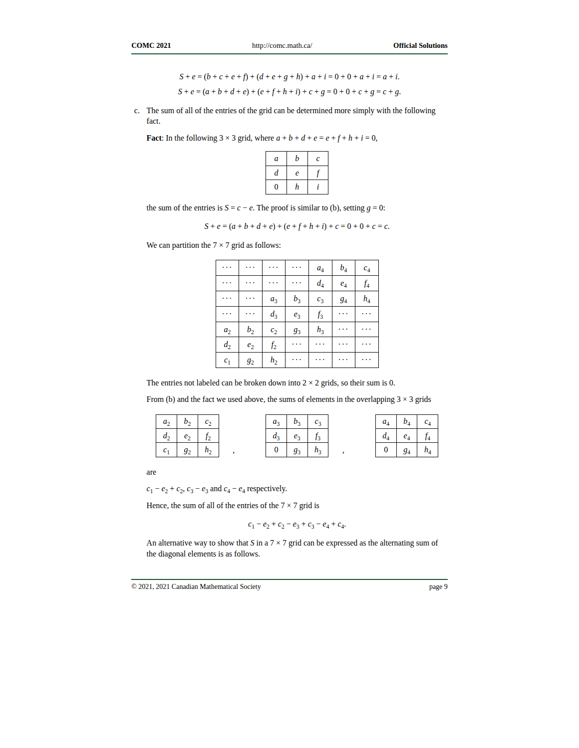COMC 2021
http://comc.math.ca/
Official Solutions
S + e = (b + c + e + f) + (d + e + g + h) + a + i = 0 + 0 + a + i = a + i.
S + e = (a + b + d + e) + (e + f + h + i) + c + g = 0 + 0 + c + g = c + g.
c.
The sum of all of the entries of the grid can be determined more simply with the following fact.
Fact: In the following 3 × 3 grid, where a + b + d + e = e + f + h + i = 0,
| a | b | c |
| d | e | f |
| 0 | h | i |
the sum of the entries is S = c − e. The proof is similar to (b), setting g = 0:
S + e = (a + b + d + e) + (e + f + h + i) + c = 0 + 0 + c = c.
We can partition the 7 × 7 grid as follows:
| ··· | ··· | ··· | ··· | a 4 | b 4 | c 4 |
| ··· | ··· | ··· | ··· | d 4 | e 4 | f 4 |
| ··· | ··· | a 3 | b 3 | c 3 | g 4 | h 4 |
| ··· | ··· | d 3 | e 3 | f 3 | ··· | ··· |
| a 2 | b 2 | c 2 | g 3 | h 3 | ··· | ··· |
| d 2 | e 2 | f 2 | ··· | ··· | ··· | ··· |
| c 1 | g 2 | h 2 | ··· | ··· | ··· | ··· |
The entries not labeled can be broken down into 2 × 2 grids, so their sum is 0.
From (b) and the fact we used above, the sums of elements in the overlapping 3 × 3 grids
| a 2 | b 2 | c 2 |
| d 2 | e 2 | f 2 |
| c 1 | g 2 | h 2 |
,
| a 3 | b 3 | c 3 |
| d 3 | e 3 | f 3 |
| 0 | g 3 | h 3 |
,
| a 4 | b 4 | c 4 |
| d 4 | e 4 | f 4 |
| 0 | g 4 | h 4 |
are
c1 − e2 + c2, c3 − e3 and c4 − e4 respectively.
Hence, the sum of all of the entries of the 7 × 7 grid is
c1 − e2 + c2 − e3 + c3 − e4 + c4.
An alternative way to show that S in a 7 × 7 grid can be expressed as the alternating sum of the diagonal elements is as follows.
© 2021, 2021 Canadian Mathematical Society
page 9